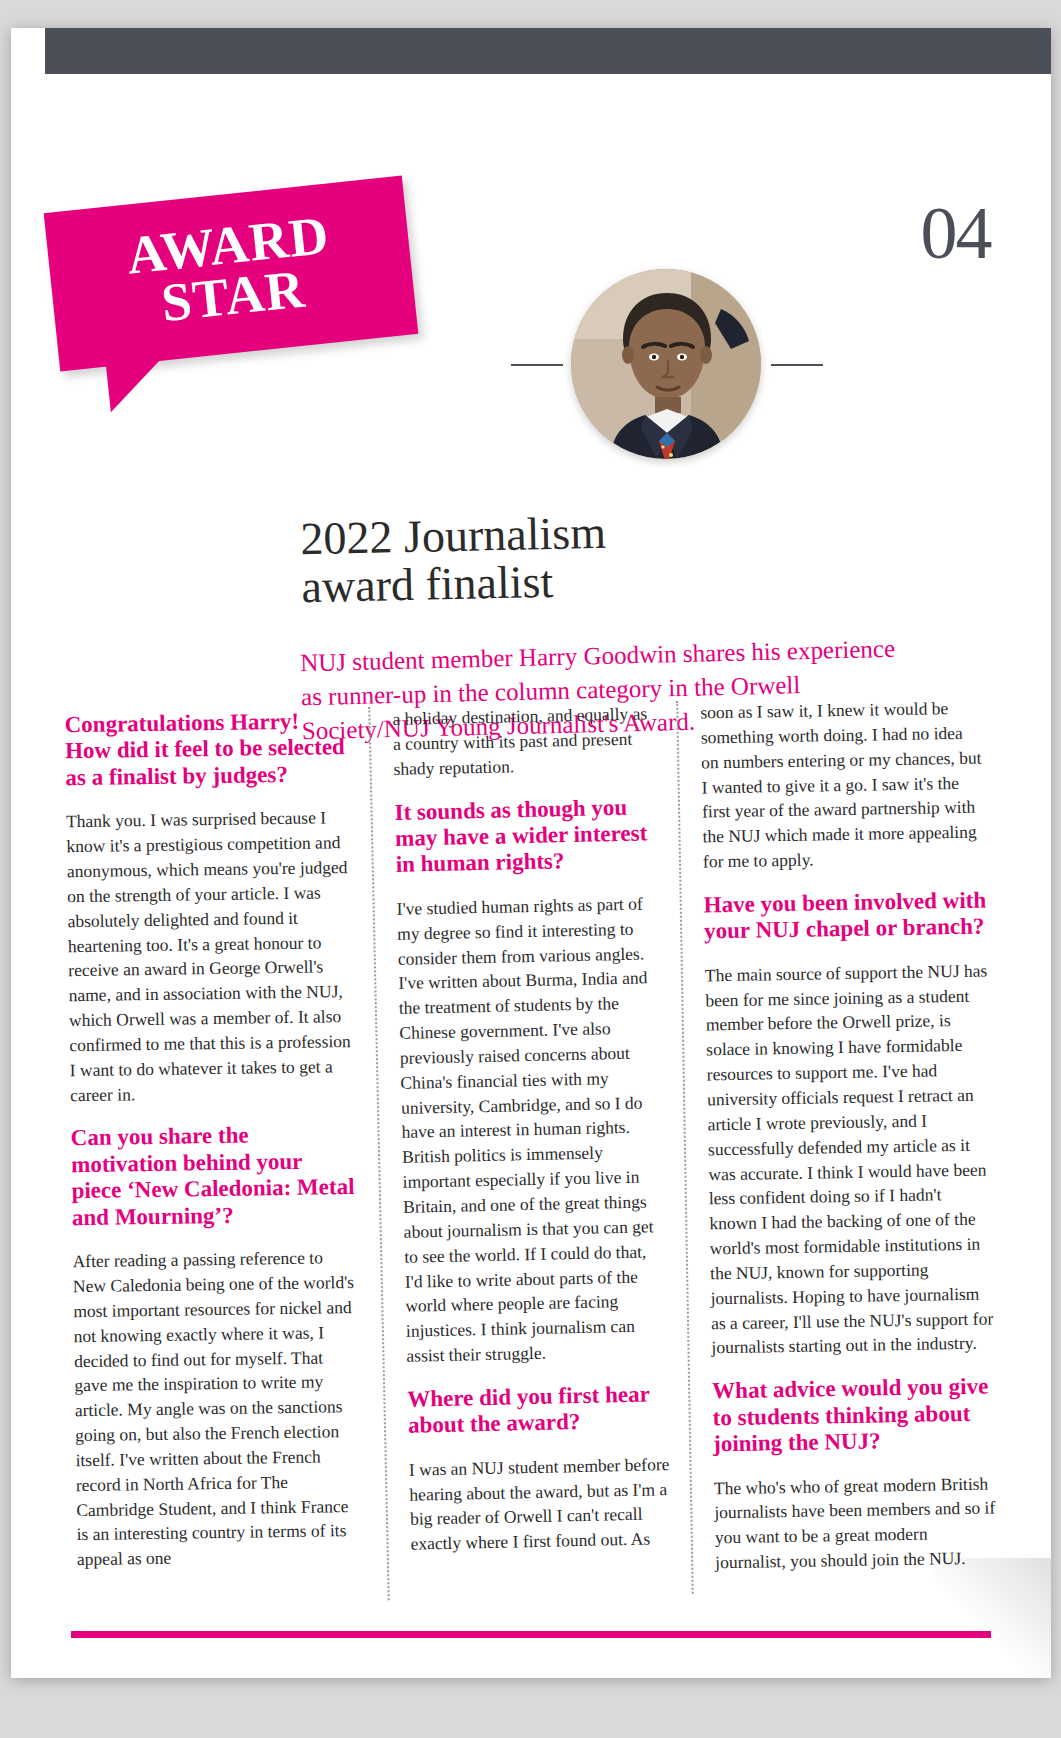04
Award
Star
2022 Journalism
award finalist
NUJ student member Harry Goodwin shares his experience as runner-up in the column category in the Orwell Society/NUJ Young Journalist's Award.
Congratulations Harry! How did it feel to be selected as a finalist by judges?
Thank you. I was surprised because I know it's a prestigious competition and anonymous, which means you're judged on the strength of your article. I was absolutely delighted and found it heartening too. It's a great honour to receive an award in George Orwell's name, and in association with the NUJ, which Orwell was a member of. It also confirmed to me that this is a profession I want to do whatever it takes to get a career in.
Can you share the motivation behind your piece ‘New Caledonia: Metal and Mourning’?
After reading a passing reference to New Caledonia being one of the world's most important resources for nickel and not knowing exactly where it was, I decided to find out for myself. That gave me the inspiration to write my article. My angle was on the sanctions going on, but also the French election itself. I've written about the French record in North Africa for The Cambridge Student, and I think France is an interesting country in terms of its appeal as one
a holiday destination, and equally as a country with its past and present shady reputation.
It sounds as though you may have a wider interest in human rights?
I've studied human rights as part of my degree so find it interesting to consider them from various angles. I've written about Burma, India and the treatment of students by the Chinese government. I've also previously raised concerns about China's financial ties with my university, Cambridge, and so I do have an interest in human rights. British politics is immensely important especially if you live in Britain, and one of the great things about journalism is that you can get to see the world. If I could do that, I'd like to write about parts of the world where people are facing injustices. I think journalism can assist their struggle.
Where did you first hear about the award?
I was an NUJ student member before hearing about the award, but as I'm a big reader of Orwell I can't recall exactly where I first found out. As
soon as I saw it, I knew it would be something worth doing. I had no idea on numbers entering or my chances, but I wanted to give it a go. I saw it's the first year of the award partnership with the NUJ which made it more appealing for me to apply.
Have you been involved with your NUJ chapel or branch?
The main source of support the NUJ has been for me since joining as a student member before the Orwell prize, is solace in knowing I have formidable resources to support me. I've had university officials request I retract an article I wrote previously, and I successfully defended my article as it was accurate. I think I would have been less confident doing so if I hadn't known I had the backing of one of the world's most formidable institutions in the NUJ, known for supporting journalists. Hoping to have journalism as a career, I'll use the NUJ's support for journalists starting out in the industry.
What advice would you give to students thinking about joining the NUJ?
The who's who of great modern British journalists have been members and so if you want to be a great modern journalist, you should join the NUJ.